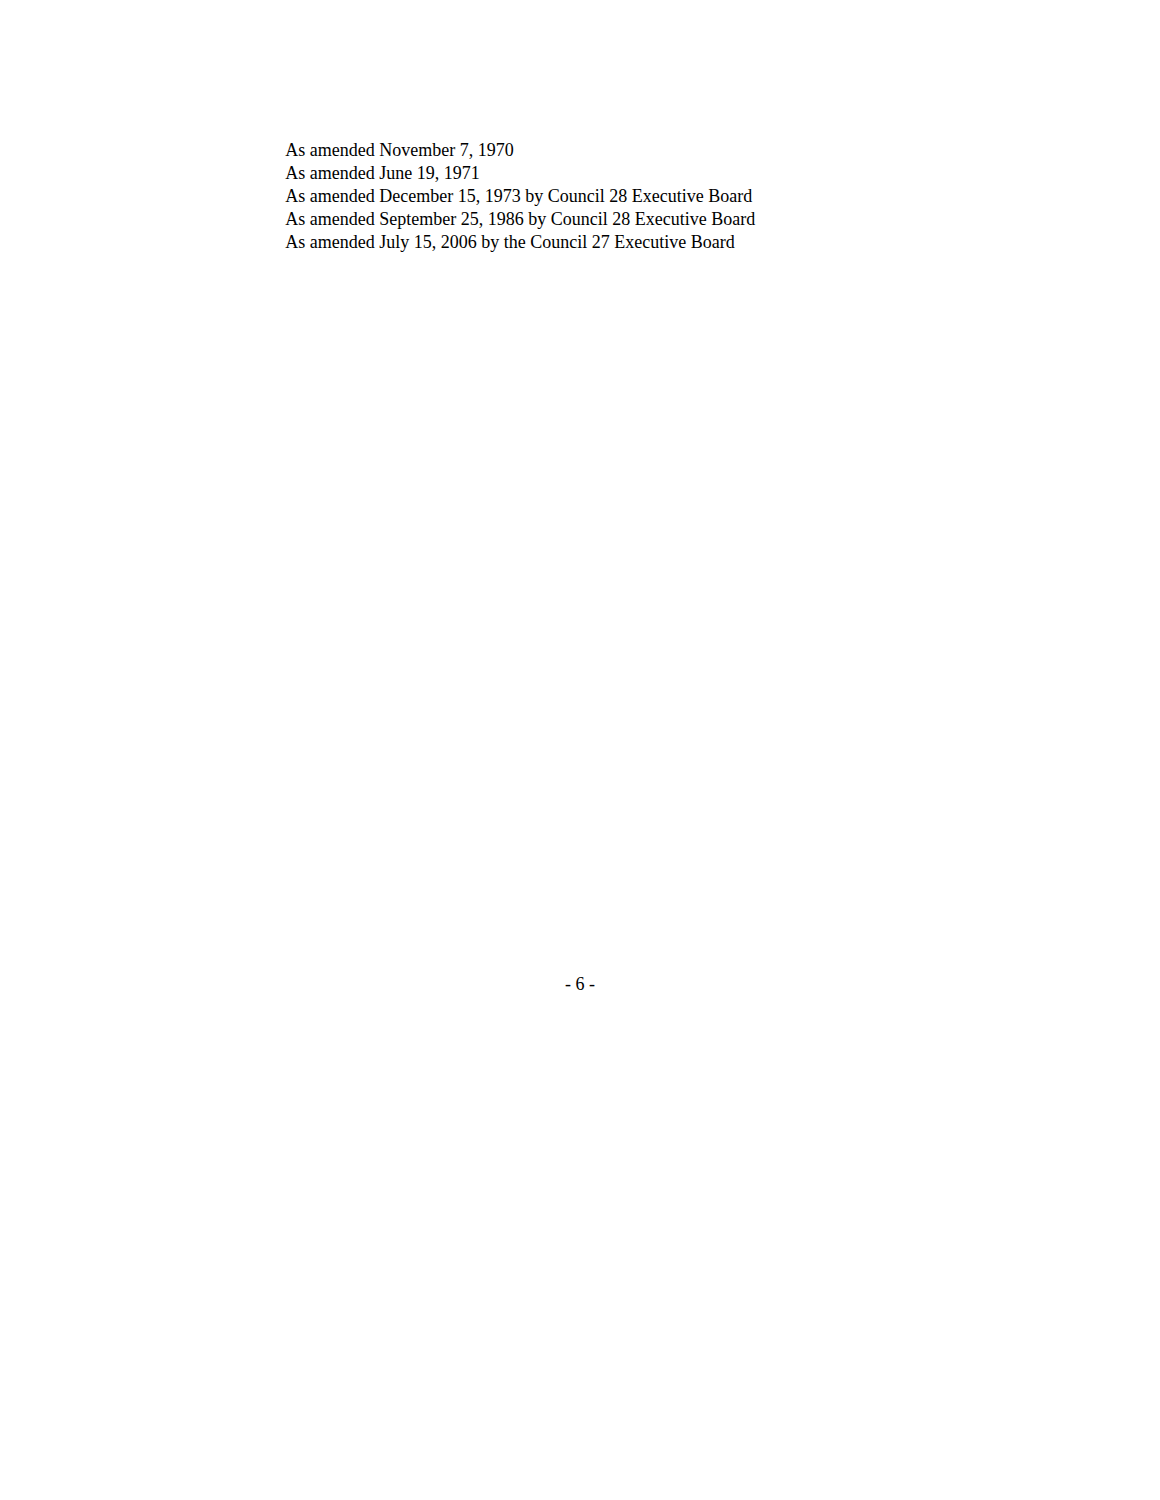As amended November 7, 1970
As amended June 19, 1971
As amended December 15, 1973 by Council 28 Executive Board
As amended September 25, 1986 by Council 28 Executive Board
As amended July 15, 2006 by the Council 27 Executive Board
- 6 -